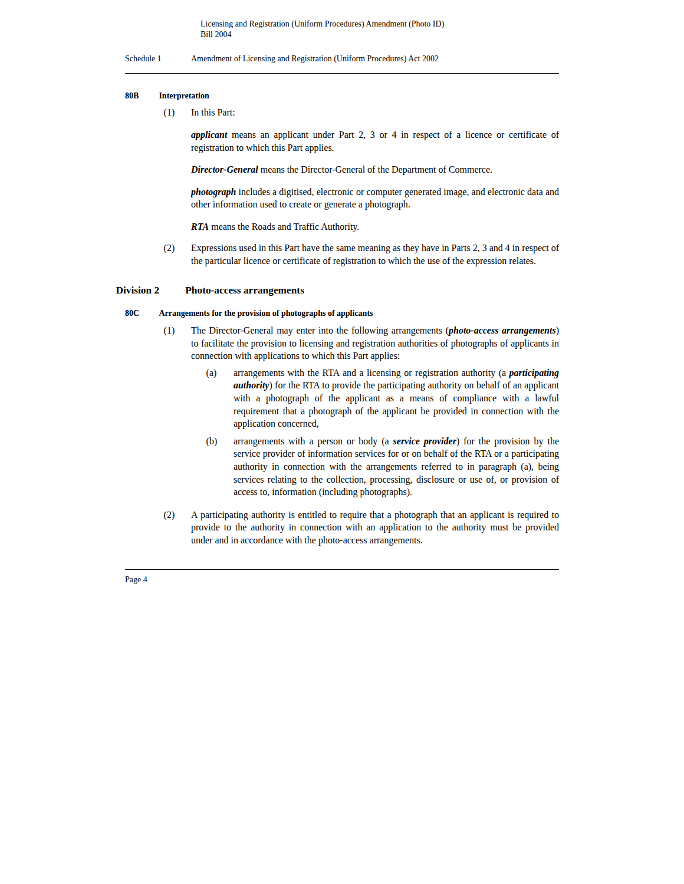Licensing and Registration (Uniform Procedures) Amendment (Photo ID)
Bill 2004
Schedule 1 Amendment of Licensing and Registration (Uniform Procedures) Act 2002
80B Interpretation
(1)
In this Part:
applicant means an applicant under Part 2, 3 or 4 in respect of a licence or certificate of registration to which this Part applies.
Director-General means the Director-General of the Department of Commerce.
photograph includes a digitised, electronic or computer generated image, and electronic data and other information used to create or generate a photograph.
RTA means the Roads and Traffic Authority.
(2)
Expressions used in this Part have the same meaning as they have in Parts 2, 3 and 4 in respect of the particular licence or certificate of registration to which the use of the expression relates.
Division 2 Photo-access arrangements
80C Arrangements for the provision of photographs of applicants
(1)
The Director-General may enter into the following arrangements (photo-access arrangements) to facilitate the provision to licensing and registration authorities of photographs of applicants in connection with applications to which this Part applies:
(a)
arrangements with the RTA and a licensing or registration authority (a participating authority) for the RTA to provide the participating authority on behalf of an applicant with a photograph of the applicant as a means of compliance with a lawful requirement that a photograph of the applicant be provided in connection with the application concerned,
(b)
arrangements with a person or body (a service provider) for the provision by the service provider of information services for or on behalf of the RTA or a participating authority in connection with the arrangements referred to in paragraph (a), being services relating to the collection, processing, disclosure or use of, or provision of access to, information (including photographs).
(2)
A participating authority is entitled to require that a photograph that an applicant is required to provide to the authority in connection with an application to the authority must be provided under and in accordance with the photo-access arrangements.
Page 4